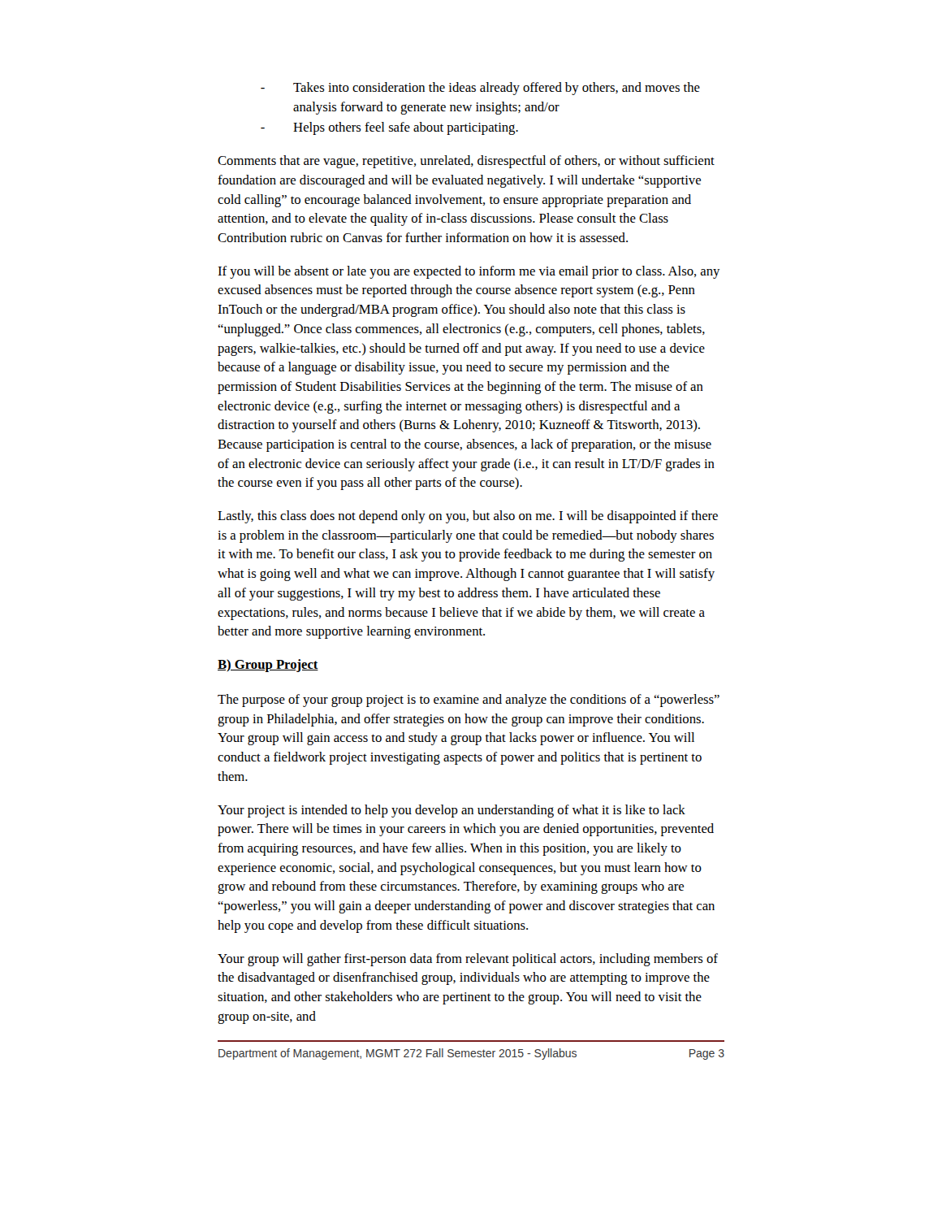Takes into consideration the ideas already offered by others, and moves the analysis forward to generate new insights; and/or
Helps others feel safe about participating.
Comments that are vague, repetitive, unrelated, disrespectful of others, or without sufficient foundation are discouraged and will be evaluated negatively. I will undertake “supportive cold calling” to encourage balanced involvement, to ensure appropriate preparation and attention, and to elevate the quality of in-class discussions. Please consult the Class Contribution rubric on Canvas for further information on how it is assessed.
If you will be absent or late you are expected to inform me via email prior to class. Also, any excused absences must be reported through the course absence report system (e.g., Penn InTouch or the undergrad/MBA program office). You should also note that this class is “unplugged.” Once class commences, all electronics (e.g., computers, cell phones, tablets, pagers, walkie-talkies, etc.) should be turned off and put away. If you need to use a device because of a language or disability issue, you need to secure my permission and the permission of Student Disabilities Services at the beginning of the term. The misuse of an electronic device (e.g., surfing the internet or messaging others) is disrespectful and a distraction to yourself and others (Burns & Lohenry, 2010; Kuzneoff & Titsworth, 2013). Because participation is central to the course, absences, a lack of preparation, or the misuse of an electronic device can seriously affect your grade (i.e., it can result in LT/D/F grades in the course even if you pass all other parts of the course).
Lastly, this class does not depend only on you, but also on me. I will be disappointed if there is a problem in the classroom—particularly one that could be remedied—but nobody shares it with me. To benefit our class, I ask you to provide feedback to me during the semester on what is going well and what we can improve. Although I cannot guarantee that I will satisfy all of your suggestions, I will try my best to address them. I have articulated these expectations, rules, and norms because I believe that if we abide by them, we will create a better and more supportive learning environment.
B) Group Project
The purpose of your group project is to examine and analyze the conditions of a “powerless” group in Philadelphia, and offer strategies on how the group can improve their conditions. Your group will gain access to and study a group that lacks power or influence. You will conduct a fieldwork project investigating aspects of power and politics that is pertinent to them.
Your project is intended to help you develop an understanding of what it is like to lack power. There will be times in your careers in which you are denied opportunities, prevented from acquiring resources, and have few allies. When in this position, you are likely to experience economic, social, and psychological consequences, but you must learn how to grow and rebound from these circumstances. Therefore, by examining groups who are “powerless,” you will gain a deeper understanding of power and discover strategies that can help you cope and develop from these difficult situations.
Your group will gather first-person data from relevant political actors, including members of the disadvantaged or disenfranchised group, individuals who are attempting to improve the situation, and other stakeholders who are pertinent to the group. You will need to visit the group on-site, and
Department of Management, MGMT 272 Fall Semester 2015 - Syllabus
Page 3